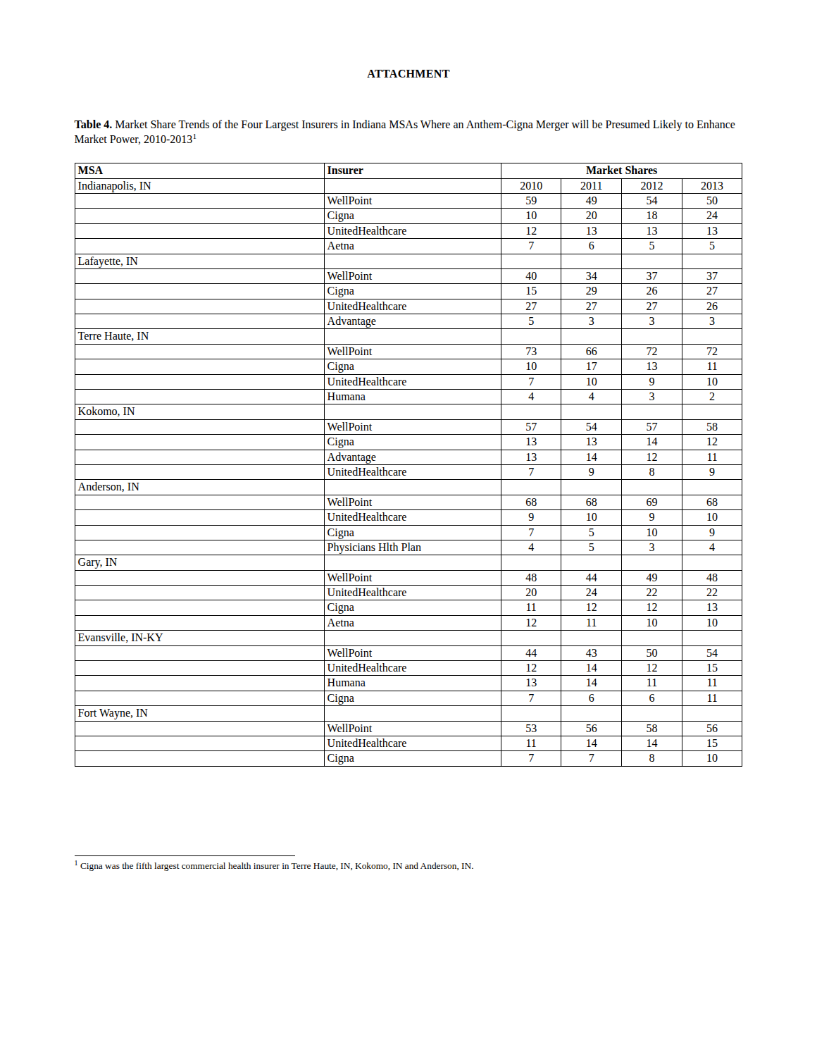ATTACHMENT
Table 4. Market Share Trends of the Four Largest Insurers in Indiana MSAs Where an Anthem-Cigna Merger will be Presumed Likely to Enhance Market Power, 2010-20131
| MSA | Insurer | Market Shares |
| --- | --- | --- |
| Indianapolis, IN | | 2010 | 2011 | 2012 | 2013 |
| | WellPoint | 59 | 49 | 54 | 50 |
| | Cigna | 10 | 20 | 18 | 24 |
| | UnitedHealthcare | 12 | 13 | 13 | 13 |
| | Aetna | 7 | 6 | 5 | 5 |
| Lafayette, IN | | | | | |
| | WellPoint | 40 | 34 | 37 | 37 |
| | Cigna | 15 | 29 | 26 | 27 |
| | UnitedHealthcare | 27 | 27 | 27 | 26 |
| | Advantage | 5 | 3 | 3 | 3 |
| Terre Haute, IN | | | | | |
| | WellPoint | 73 | 66 | 72 | 72 |
| | Cigna | 10 | 17 | 13 | 11 |
| | UnitedHealthcare | 7 | 10 | 9 | 10 |
| | Humana | 4 | 4 | 3 | 2 |
| Kokomo, IN | | | | | |
| | WellPoint | 57 | 54 | 57 | 58 |
| | Cigna | 13 | 13 | 14 | 12 |
| | Advantage | 13 | 14 | 12 | 11 |
| | UnitedHealthcare | 7 | 9 | 8 | 9 |
| Anderson, IN | | | | | |
| | WellPoint | 68 | 68 | 69 | 68 |
| | UnitedHealthcare | 9 | 10 | 9 | 10 |
| | Cigna | 7 | 5 | 10 | 9 |
| | Physicians Hlth Plan | 4 | 5 | 3 | 4 |
| Gary, IN | | | | | |
| | WellPoint | 48 | 44 | 49 | 48 |
| | UnitedHealthcare | 20 | 24 | 22 | 22 |
| | Cigna | 11 | 12 | 12 | 13 |
| | Aetna | 12 | 11 | 10 | 10 |
| Evansville, IN-KY | | | | | |
| | WellPoint | 44 | 43 | 50 | 54 |
| | UnitedHealthcare | 12 | 14 | 12 | 15 |
| | Humana | 13 | 14 | 11 | 11 |
| | Cigna | 7 | 6 | 6 | 11 |
| Fort Wayne, IN | | | | | |
| | WellPoint | 53 | 56 | 58 | 56 |
| | UnitedHealthcare | 11 | 14 | 14 | 15 |
| | Cigna | 7 | 7 | 8 | 10 |
1 Cigna was the fifth largest commercial health insurer in Terre Haute, IN, Kokomo, IN and Anderson, IN.